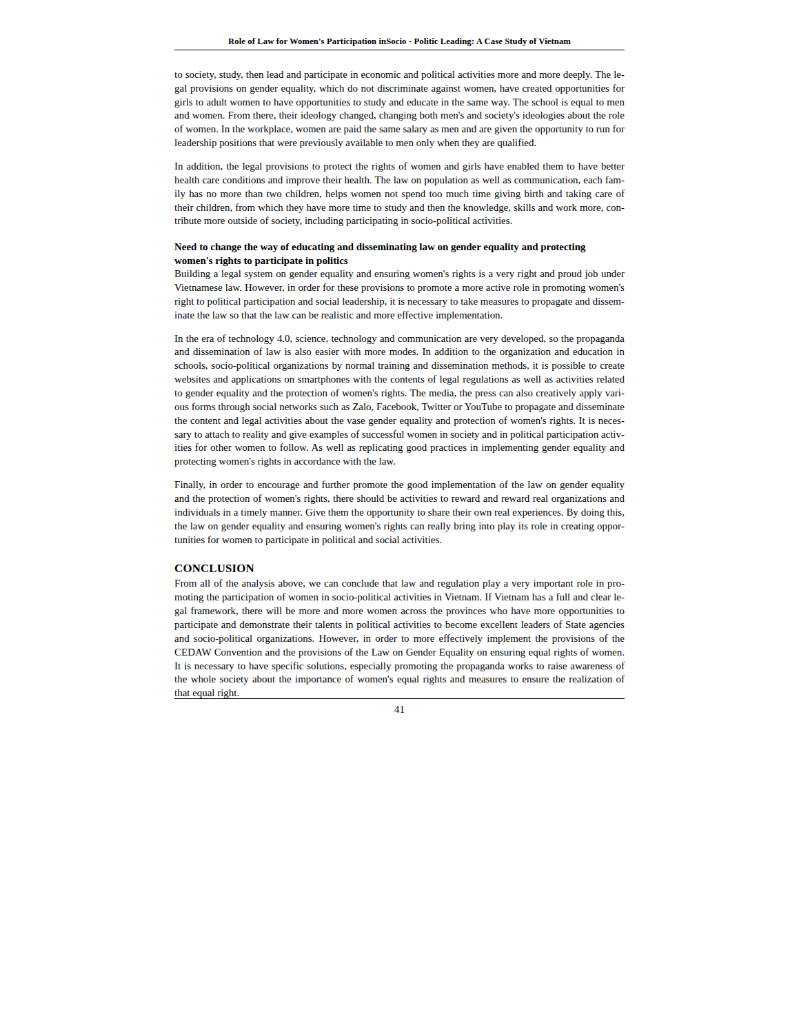Role of Law for Women's Participation inSocio - Politic Leading: A Case Study of Vietnam
to society, study, then lead and participate in economic and political activities more and more deeply. The legal provisions on gender equality, which do not discriminate against women, have created opportunities for girls to adult women to have opportunities to study and educate in the same way. The school is equal to men and women. From there, their ideology changed, changing both men's and society's ideologies about the role of women. In the workplace, women are paid the same salary as men and are given the opportunity to run for leadership positions that were previously available to men only when they are qualified.
In addition, the legal provisions to protect the rights of women and girls have enabled them to have better health care conditions and improve their health. The law on population as well as communication, each family has no more than two children, helps women not spend too much time giving birth and taking care of their children, from which they have more time to study and then the knowledge, skills and work more, contribute more outside of society, including participating in socio-political activities.
Need to change the way of educating and disseminating law on gender equality and protecting women's rights to participate in politics
Building a legal system on gender equality and ensuring women's rights is a very right and proud job under Vietnamese law. However, in order for these provisions to promote a more active role in promoting women's right to political participation and social leadership, it is necessary to take measures to propagate and disseminate the law so that the law can be realistic and more effective implementation.
In the era of technology 4.0, science, technology and communication are very developed, so the propaganda and dissemination of law is also easier with more modes. In addition to the organization and education in schools, socio-political organizations by normal training and dissemination methods, it is possible to create websites and applications on smartphones with the contents of legal regulations as well as activities related to gender equality and the protection of women's rights. The media, the press can also creatively apply various forms through social networks such as Zalo, Facebook, Twitter or YouTube to propagate and disseminate the content and legal activities about the vase gender equality and protection of women's rights. It is necessary to attach to reality and give examples of successful women in society and in political participation activities for other women to follow. As well as replicating good practices in implementing gender equality and protecting women's rights in accordance with the law.
Finally, in order to encourage and further promote the good implementation of the law on gender equality and the protection of women's rights, there should be activities to reward and reward real organizations and individuals in a timely manner. Give them the opportunity to share their own real experiences. By doing this, the law on gender equality and ensuring women's rights can really bring into play its role in creating opportunities for women to participate in political and social activities.
CONCLUSION
From all of the analysis above, we can conclude that law and regulation play a very important role in promoting the participation of women in socio-political activities in Vietnam. If Vietnam has a full and clear legal framework, there will be more and more women across the provinces who have more opportunities to participate and demonstrate their talents in political activities to become excellent leaders of State agencies and socio-political organizations. However, in order to more effectively implement the provisions of the CEDAW Convention and the provisions of the Law on Gender Equality on ensuring equal rights of women. It is necessary to have specific solutions, especially promoting the propaganda works to raise awareness of the whole society about the importance of women's equal rights and measures to ensure the realization of that equal right.
41